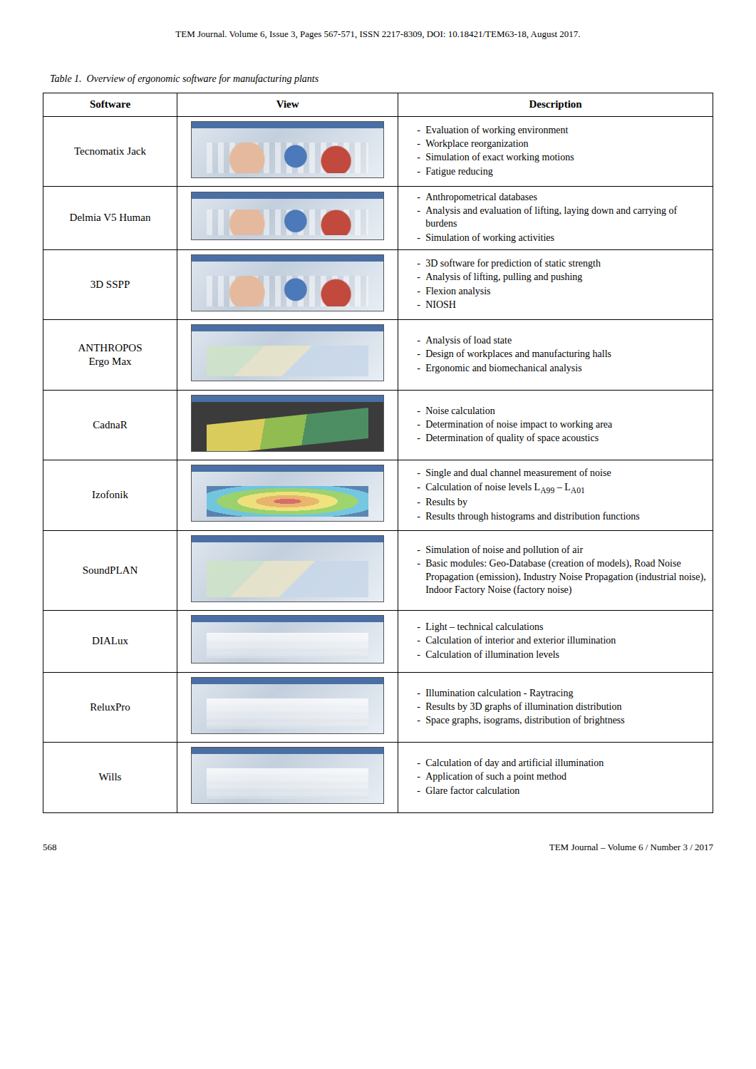TEM Journal. Volume 6, Issue 3, Pages 567-571, ISSN 2217-8309, DOI: 10.18421/TEM63-18, August 2017.
Table 1. Overview of ergonomic software for manufacturing plants
| Software | View | Description |
| --- | --- | --- |
| Tecnomatix Jack | | Evaluation of working environment Workplace reorganization Simulation of exact working motions Fatigue reducing |
| Delmia V5 Human | | Anthropometrical databases Analysis and evaluation of lifting, laying down and carrying of burdens Simulation of working activities |
| 3D SSPP | | 3D software for prediction of static strength Analysis of lifting, pulling and pushing Flexion analysis NIOSH |
| ANTHROPOS Ergo Max | | Analysis of load state Design of workplaces and manufacturing halls Ergonomic and biomechanical analysis |
| CadnaR | | Noise calculation Determination of noise impact to working area Determination of quality of space acoustics |
| Izofonik | | Single and dual channel measurement of noise Calculation of noise levels L A99 – L A01 Results by Results through histograms and distribution functions |
| SoundPLAN | | Simulation of noise and pollution of air Basic modules: Geo-Database (creation of models), Road Noise Propagation (emission), Industry Noise Propagation (industrial noise), Indoor Factory Noise (factory noise) |
| DIALux | | Light – technical calculations Calculation of interior and exterior illumination Calculation of illumination levels |
| ReluxPro | | Illumination calculation - Raytracing Results by 3D graphs of illumination distribution Space graphs, isograms, distribution of brightness |
| Wills | | Calculation of day and artificial illumination Application of such a point method Glare factor calculation |
568 TEM Journal – Volume 6 / Number 3 / 2017